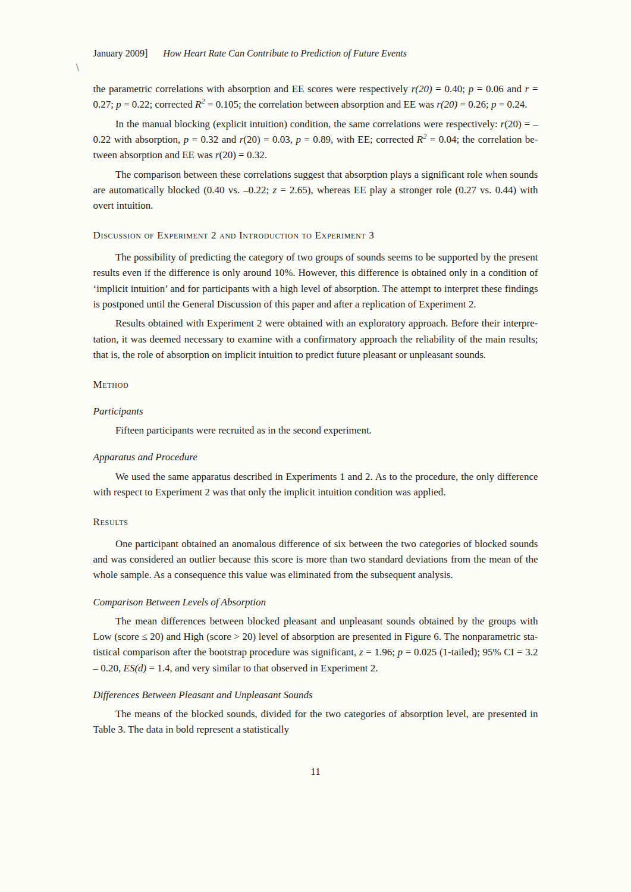\
January 2009] How Heart Rate Can Contribute to Prediction of Future Events
the parametric correlations with absorption and EE scores were respectively r(20) = 0.40; p = 0.06 and r = 0.27; p = 0.22; corrected R2 = 0.105; the correlation between absorption and EE was r(20) = 0.26; p = 0.24.
In the manual blocking (explicit intuition) condition, the same correlations were respectively: r(20) = –0.22 with absorption, p = 0.32 and r(20) = 0.03, p = 0.89, with EE; corrected R2 = 0.04; the correlation between absorption and EE was r(20) = 0.32.
The comparison between these correlations suggest that absorption plays a significant role when sounds are automatically blocked (0.40 vs. –0.22; z = 2.65), whereas EE play a stronger role (0.27 vs. 0.44) with overt intuition.
Discussion of Experiment 2 and Introduction to Experiment 3
The possibility of predicting the category of two groups of sounds seems to be supported by the present results even if the difference is only around 10%. However, this difference is obtained only in a condition of ‘implicit intuition’ and for participants with a high level of absorption. The attempt to interpret these findings is postponed until the General Discussion of this paper and after a replication of Experiment 2.
Results obtained with Experiment 2 were obtained with an exploratory approach. Before their interpretation, it was deemed necessary to examine with a confirmatory approach the reliability of the main results; that is, the role of absorption on implicit intuition to predict future pleasant or unpleasant sounds.
Method
Participants
Fifteen participants were recruited as in the second experiment.
Apparatus and Procedure
We used the same apparatus described in Experiments 1 and 2. As to the procedure, the only difference with respect to Experiment 2 was that only the implicit intuition condition was applied.
Results
One participant obtained an anomalous difference of six between the two categories of blocked sounds and was considered an outlier because this score is more than two standard deviations from the mean of the whole sample. As a consequence this value was eliminated from the subsequent analysis.
Comparison Between Levels of Absorption
The mean differences between blocked pleasant and unpleasant sounds obtained by the groups with Low (score ≤ 20) and High (score > 20) level of absorption are presented in Figure 6. The nonparametric statistical comparison after the bootstrap procedure was significant, z = 1.96; p = 0.025 (1-tailed); 95% CI = 3.2 – 0.20, ES(d) = 1.4, and very similar to that observed in Experiment 2.
Differences Between Pleasant and Unpleasant Sounds
The means of the blocked sounds, divided for the two categories of absorption level, are presented in Table 3. The data in bold represent a statistically
11